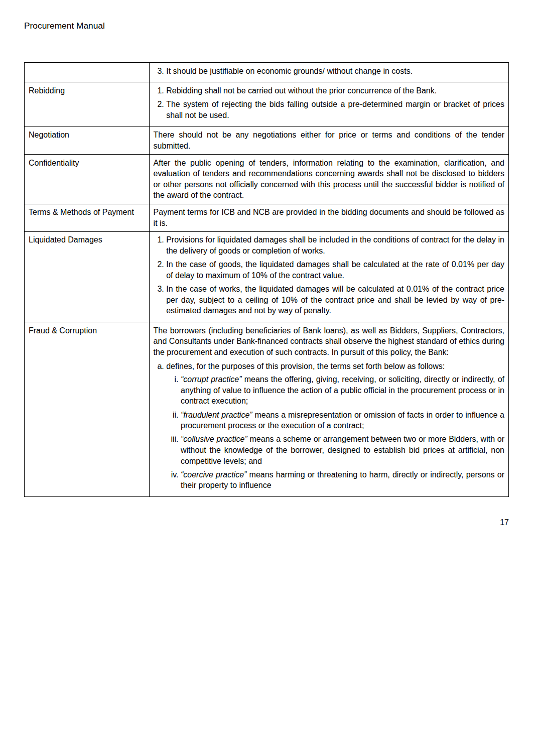Procurement Manual
| | It should be justifiable on economic grounds/ without change in costs. |
| Rebidding | Rebidding shall not be carried out without the prior concurrence of the Bank. The system of rejecting the bids falling outside a pre-determined margin or bracket of prices shall not be used. |
| Negotiation | There should not be any negotiations either for price or terms and conditions of the tender submitted. |
| Confidentiality | After the public opening of tenders, information relating to the examination, clarification, and evaluation of tenders and recommendations concerning awards shall not be disclosed to bidders or other persons not officially concerned with this process until the successful bidder is notified of the award of the contract. |
| Terms & Methods of Payment | Payment terms for ICB and NCB are provided in the bidding documents and should be followed as it is. |
| Liquidated Damages | Provisions for liquidated damages shall be included in the conditions of contract for the delay in the delivery of goods or completion of works. In the case of goods, the liquidated damages shall be calculated at the rate of 0.01% per day of delay to maximum of 10% of the contract value. In the case of works, the liquidated damages will be calculated at 0.01% of the contract price per day, subject to a ceiling of 10% of the contract price and shall be levied by way of pre-estimated damages and not by way of penalty. |
| Fraud & Corruption | The borrowers (including beneficiaries of Bank loans), as well as Bidders, Suppliers, Contractors, and Consultants under Bank-financed contracts shall observe the highest standard of ethics during the procurement and execution of such contracts. In pursuit of this policy, the Bank: defines, for the purposes of this provision, the terms set forth below as follows: “corrupt practice” means the offering, giving, receiving, or soliciting, directly or indirectly, of anything of value to influence the action of a public official in the procurement process or in contract execution; “fraudulent practice” means a misrepresentation or omission of facts in order to influence a procurement process or the execution of a contract; “collusive practice” means a scheme or arrangement between two or more Bidders, with or without the knowledge of the borrower, designed to establish bid prices at artificial, non competitive levels; and “coercive practice” means harming or threatening to harm, directly or indirectly, persons or their property to influence |
17